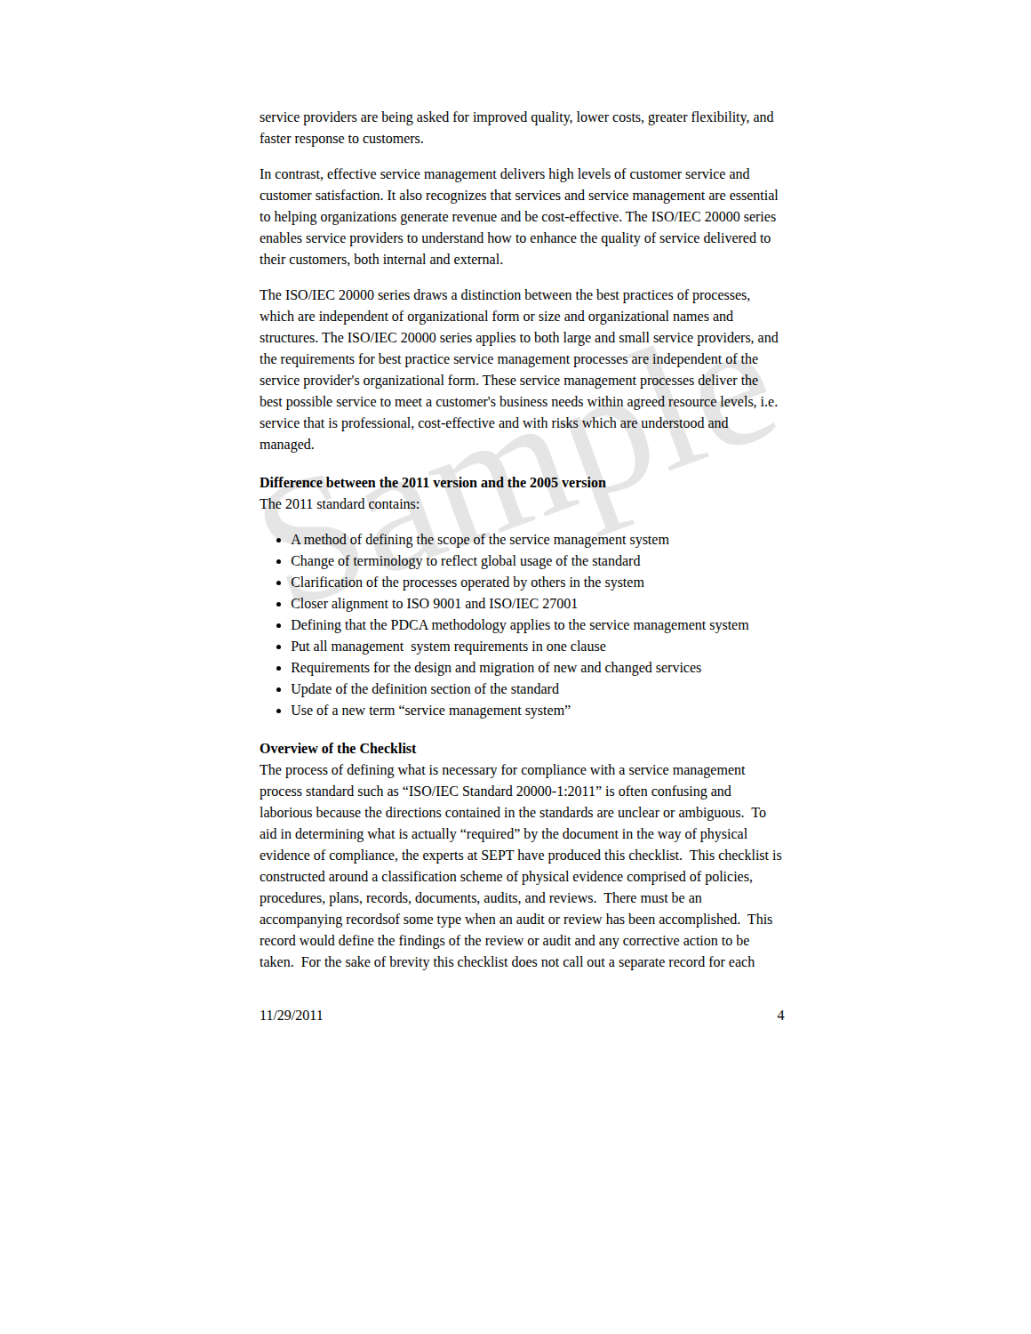Sample
service providers are being asked for improved quality, lower costs, greater flexibility, and faster response to customers.
In contrast, effective service management delivers high levels of customer service and customer satisfaction. It also recognizes that services and service management are essential to helping organizations generate revenue and be cost-effective. The ISO/IEC 20000 series enables service providers to understand how to enhance the quality of service delivered to their customers, both internal and external.
The ISO/IEC 20000 series draws a distinction between the best practices of processes, which are independent of organizational form or size and organizational names and structures. The ISO/IEC 20000 series applies to both large and small service providers, and the requirements for best practice service management processes are independent of the service provider's organizational form. These service management processes deliver the best possible service to meet a customer's business needs within agreed resource levels, i.e. service that is professional, cost-effective and with risks which are understood and managed.
Difference between the 2011 version and the 2005 version
The 2011 standard contains:
A method of defining the scope of the service management system
Change of terminology to reflect global usage of the standard
Clarification of the processes operated by others in the system
Closer alignment to ISO 9001 and ISO/IEC 27001
Defining that the PDCA methodology applies to the service management system
Put all management system requirements in one clause
Requirements for the design and migration of new and changed services
Update of the definition section of the standard
Use of a new term “service management system”
Overview of the Checklist
The process of defining what is necessary for compliance with a service management process standard such as “ISO/IEC Standard 20000-1:2011” is often confusing and laborious because the directions contained in the standards are unclear or ambiguous. To aid in determining what is actually “required” by the document in the way of physical evidence of compliance, the experts at SEPT have produced this checklist. This checklist is constructed around a classification scheme of physical evidence comprised of policies, procedures, plans, records, documents, audits, and reviews. There must be an accompanying recordsof some type when an audit or review has been accomplished. This record would define the findings of the review or audit and any corrective action to be taken. For the sake of brevity this checklist does not call out a separate record for each
11/29/2011 4